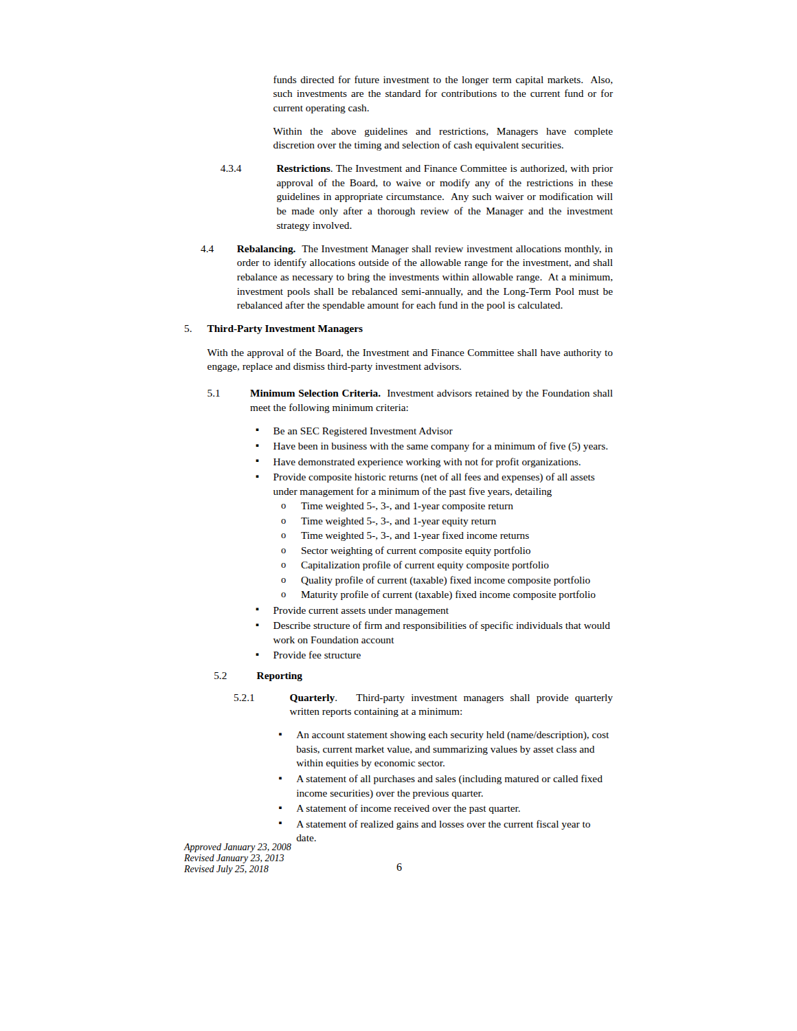funds directed for future investment to the longer term capital markets. Also, such investments are the standard for contributions to the current fund or for current operating cash.
Within the above guidelines and restrictions, Managers have complete discretion over the timing and selection of cash equivalent securities.
4.3.4
Restrictions. The Investment and Finance Committee is authorized, with prior approval of the Board, to waive or modify any of the restrictions in these guidelines in appropriate circumstance. Any such waiver or modification will be made only after a thorough review of the Manager and the investment strategy involved.
4.4
Rebalancing. The Investment Manager shall review investment allocations monthly, in order to identify allocations outside of the allowable range for the investment, and shall rebalance as necessary to bring the investments within allowable range. At a minimum, investment pools shall be rebalanced semi-annually, and the Long-Term Pool must be rebalanced after the spendable amount for each fund in the pool is calculated.
5.
Third-Party Investment Managers
With the approval of the Board, the Investment and Finance Committee shall have authority to engage, replace and dismiss third-party investment advisors.
5.1
Minimum Selection Criteria. Investment advisors retained by the Foundation shall meet the following minimum criteria:
Be an SEC Registered Investment Advisor
Have been in business with the same company for a minimum of five (5) years.
Have demonstrated experience working with not for profit organizations.
Provide composite historic returns (net of all fees and expenses) of all assets under management for a minimum of the past five years, detailing
Time weighted 5-, 3-, and 1-year composite return
Time weighted 5-, 3-, and 1-year equity return
Time weighted 5-, 3-, and 1-year fixed income returns
Sector weighting of current composite equity portfolio
Capitalization profile of current equity composite portfolio
Quality profile of current (taxable) fixed income composite portfolio
Maturity profile of current (taxable) fixed income composite portfolio
Provide current assets under management
Describe structure of firm and responsibilities of specific individuals that would work on Foundation account
Provide fee structure
5.2
Reporting
5.2.1
Quarterly. Third-party investment managers shall provide quarterly written reports containing at a minimum:
An account statement showing each security held (name/description), cost basis, current market value, and summarizing values by asset class and within equities by economic sector.
A statement of all purchases and sales (including matured or called fixed income securities) over the previous quarter.
A statement of income received over the past quarter.
A statement of realized gains and losses over the current fiscal year to date.
Approved January 23, 2008
Revised January 23, 2013
Revised July 25, 2018
6